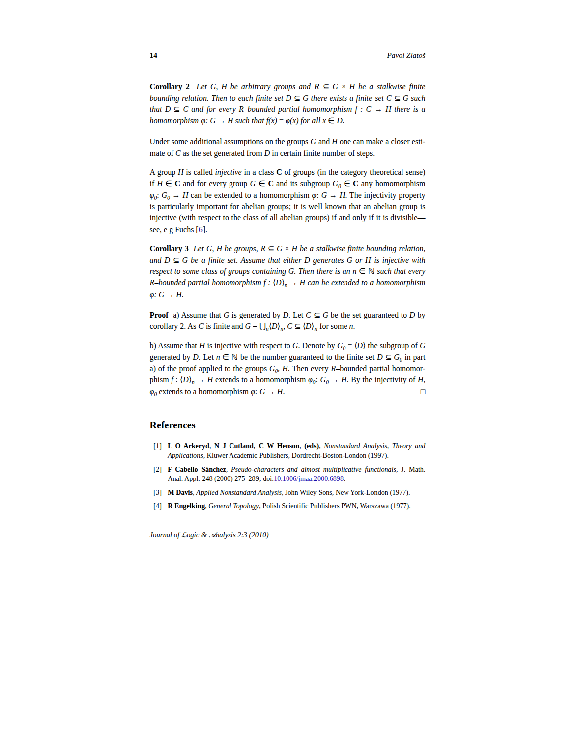14 Pavol Zlatoš
Corollary 2 Let G, H be arbitrary groups and R ⊆ G × H be a stalkwise finite bounding relation. Then to each finite set D ⊆ G there exists a finite set C ⊆ G such that D ⊆ C and for every R–bounded partial homomorphism f : C → H there is a homomorphism φ: G → H such that f(x) = φ(x) for all x ∈ D.
Under some additional assumptions on the groups G and H one can make a closer estimate of C as the set generated from D in certain finite number of steps.
A group H is called injective in a class C of groups (in the category theoretical sense) if H ∈ C and for every group G ∈ C and its subgroup G0 ∈ C any homomorphism φ0: G0 → H can be extended to a homomorphism φ: G → H. The injectivity property is particularly important for abelian groups; it is well known that an abelian group is injective (with respect to the class of all abelian groups) if and only if it is divisible—see, e g Fuchs [6].
Corollary 3 Let G, H be groups, R ⊆ G × H be a stalkwise finite bounding relation, and D ⊆ G be a finite set. Assume that either D generates G or H is injective with respect to some class of groups containing G. Then there is an n ∈ ℕ such that every R–bounded partial homomorphism f : ⟨D⟩n → H can be extended to a homomorphism φ: G → H.
Proof a) Assume that G is generated by D. Let C ⊆ G be the set guaranteed to D by corollary 2. As C is finite and G = ⋃n⟨D⟩n, C ⊆ ⟨D⟩n for some n.
b) Assume that H is injective with respect to G. Denote by G0 = ⟨D⟩ the subgroup of G generated by D. Let n ∈ ℕ be the number guaranteed to the finite set D ⊆ G0 in part a) of the proof applied to the groups G0, H. Then every R–bounded partial homomorphism f : ⟨D⟩n → H extends to a homomorphism φ0: G0 → H. By the injectivity of H, φ0 extends to a homomorphism φ: G → H.□
References
[1] L O Arkeryd, N J Cutland, C W Henson, (eds), Nonstandard Analysis, Theory and Applications, Kluwer Academic Publishers, Dordrecht-Boston-London (1997).
[2] F Cabello Sánchez, Pseudo-characters and almost multiplicative functionals, J. Math. Anal. Appl. 248 (2000) 275–289; doi:10.1006/jmaa.2000.6898.
[3] M Davis, Applied Nonstandard Analysis, John Wiley Sons, New York-London (1977).
[4] R Engelking, General Topology, Polish Scientific Publishers PWN, Warszawa (1977).
Journal of ℒogic & 𝒜nalysis 2:3 (2010)